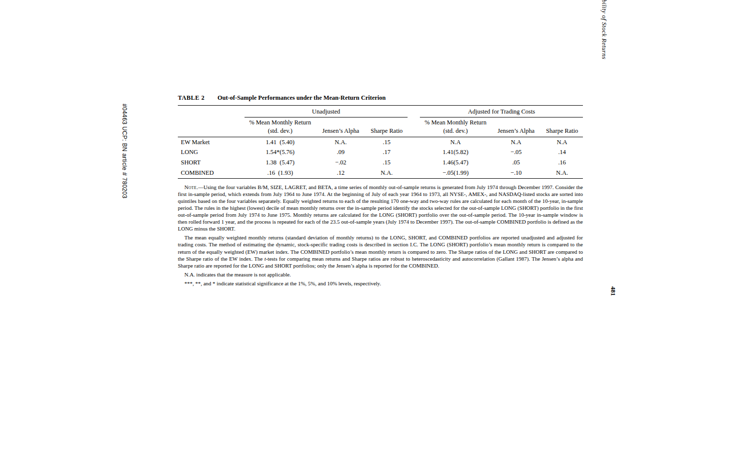Predictability of Stock Returns
481
#04463 UCP: BN article # 780203
TABLE 2 Out-of-Sample Performances under the Mean-Return Criterion
| | Unadjusted | | Adjusted for Trading Costs |
| --- | --- | --- | --- |
| | % Mean Monthly Return (std. dev.) | Jensen’s Alpha | Sharpe Ratio | | % Mean Monthly Return (std. dev.) | Jensen’s Alpha | Sharpe Ratio |
| EW Market | 1.41 (5.40) | N.A. | .15 | | N.A | N.A | N.A |
| LONG | 1.54*(5.76) | .09 | .17 | | 1.41(5.82) | −.05 | .14 |
| SHORT | 1.38 (5.47) | −.02 | .15 | | 1.46(5.47) | .05 | .16 |
| COMBINED | .16 (1.93) | .12 | N.A. | | −.05(1.99) | −.10 | N.A. |
Note.—Using the four variables B/M, SIZE, LAGRET, and BETA, a time series of monthly out-of-sample returns is generated from July 1974 through December 1997. Consider the first in-sample period, which extends from July 1964 to June 1974. At the beginning of July of each year 1964 to 1973, all NYSE-, AMEX-, and NASDAQ-listed stocks are sorted into quintiles based on the four variables separately. Equally weighted returns to each of the resulting 170 one-way and two-way rules are calculated for each month of the 10-year, in-sample period. The rules in the highest (lowest) decile of mean monthly returns over the in-sample period identify the stocks selected for the out-of-sample LONG (SHORT) portfolio in the first out-of-sample period from July 1974 to June 1975. Monthly returns are calculated for the LONG (SHORT) portfolio over the out-of-sample period. The 10-year in-sample window is then rolled forward 1 year, and the process is repeated for each of the 23.5 out-of-sample years (July 1974 to December 1997). The out-of-sample COMBINED portfolio is defined as the LONG minus the SHORT.
The mean equally weighted monthly returns (standard deviation of monthly returns) to the LONG, SHORT, and COMBINED portfolios are reported unadjusted and adjusted for trading costs. The method of estimating the dynamic, stock-specific trading costs is described in section I.C. The LONG (SHORT) portfolio’s mean monthly return is compared to the return of the equally weighted (EW) market index. The COMBINED portfolio’s mean monthly return is compared to zero. The Sharpe ratios of the LONG and SHORT are compared to the Sharpe ratio of the EW index. The t-tests for comparing mean returns and Sharpe ratios are robust to heteroscedasticity and autocorrelation (Gallant 1987). The Jensen’s alpha and Sharpe ratio are reported for the LONG and SHORT portfolios; only the Jensen’s alpha is reported for the COMBINED.
N.A. indicates that the measure is not applicable.
***, **, and * indicate statistical significance at the 1%, 5%, and 10% levels, respectively.